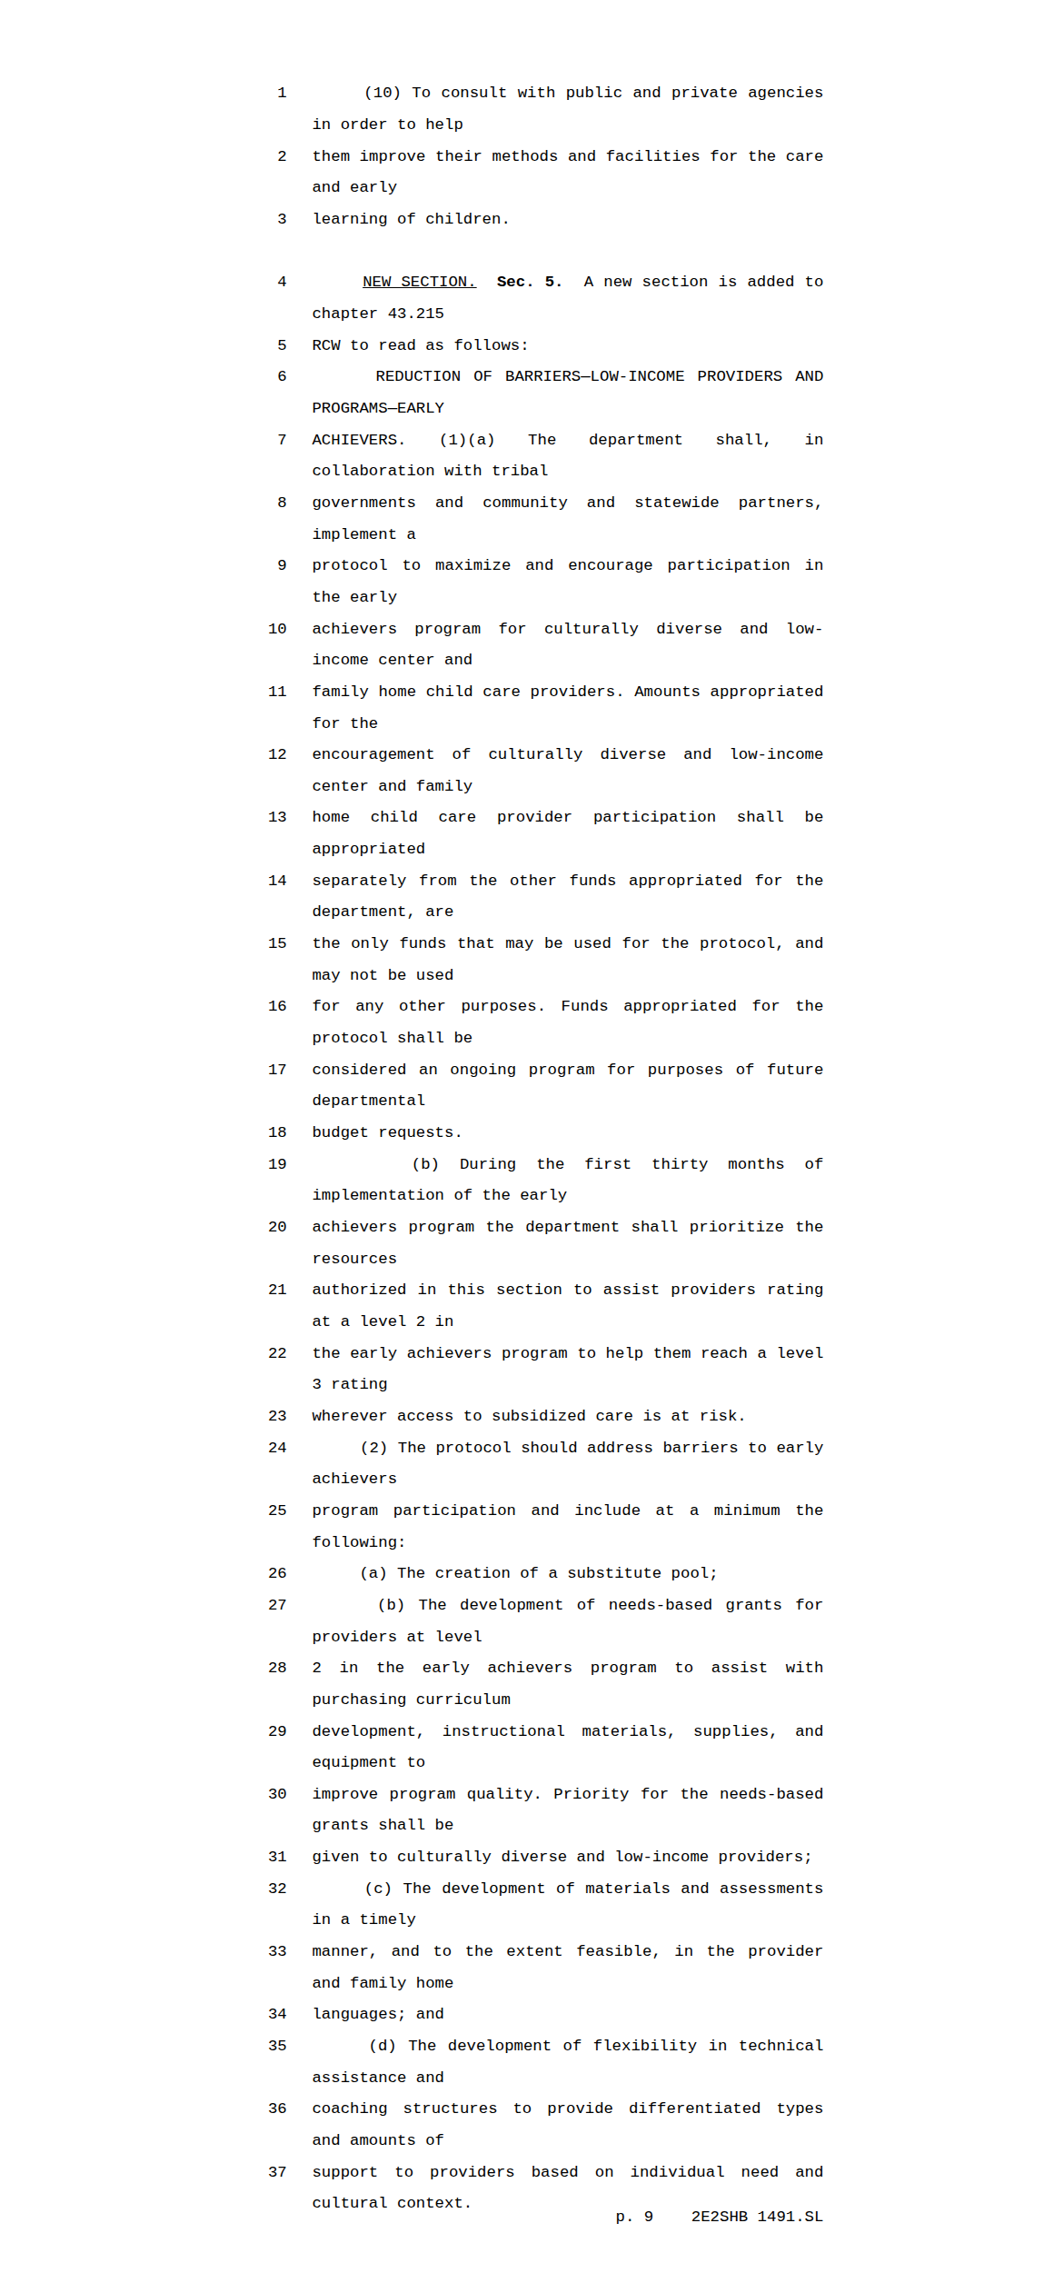1 (10) To consult with public and private agencies in order to help
2 them improve their methods and facilities for the care and early
3 learning of children.
4 NEW SECTION. Sec. 5. A new section is added to chapter 43.215
5 RCW to read as follows:
6 REDUCTION OF BARRIERS—LOW-INCOME PROVIDERS AND PROGRAMS—EARLY
7 ACHIEVERS. (1)(a) The department shall, in collaboration with tribal
8 governments and community and statewide partners, implement a
9 protocol to maximize and encourage participation in the early
10 achievers program for culturally diverse and low-income center and
11 family home child care providers. Amounts appropriated for the
12 encouragement of culturally diverse and low-income center and family
13 home child care provider participation shall be appropriated
14 separately from the other funds appropriated for the department, are
15 the only funds that may be used for the protocol, and may not be used
16 for any other purposes. Funds appropriated for the protocol shall be
17 considered an ongoing program for purposes of future departmental
18 budget requests.
19 (b) During the first thirty months of implementation of the early
20 achievers program the department shall prioritize the resources
21 authorized in this section to assist providers rating at a level 2 in
22 the early achievers program to help them reach a level 3 rating
23 wherever access to subsidized care is at risk.
24 (2) The protocol should address barriers to early achievers
25 program participation and include at a minimum the following:
26 (a) The creation of a substitute pool;
27 (b) The development of needs-based grants for providers at level
282 in the early achievers program to assist with purchasing curriculum
29 development, instructional materials, supplies, and equipment to
30 improve program quality. Priority for the needs-based grants shall be
31 given to culturally diverse and low-income providers;
32 (c) The development of materials and assessments in a timely
33 manner, and to the extent feasible, in the provider and family home
34 languages; and
35 (d) The development of flexibility in technical assistance and
36 coaching structures to provide differentiated types and amounts of
37 support to providers based on individual need and cultural context.
p. 9 2E2SHB 1491.SL